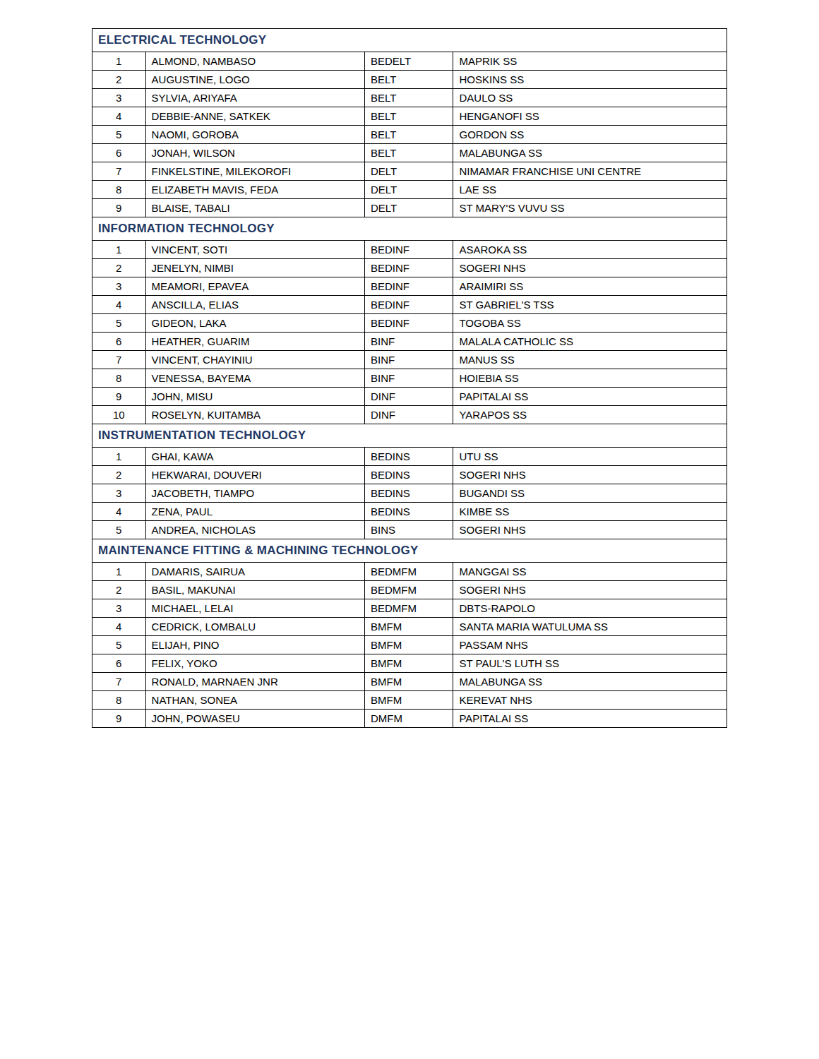| ELECTRICAL TECHNOLOGY |
| 1 | ALMOND, NAMBASO | BEDELT | MAPRIK SS |
| 2 | AUGUSTINE, LOGO | BELT | HOSKINS SS |
| 3 | SYLVIA, ARIYAFA | BELT | DAULO SS |
| 4 | DEBBIE-ANNE, SATKEK | BELT | HENGANOFI SS |
| 5 | NAOMI, GOROBA | BELT | GORDON SS |
| 6 | JONAH, WILSON | BELT | MALABUNGA SS |
| 7 | FINKELSTINE, MILEKOROFI | DELT | NIMAMAR FRANCHISE UNI CENTRE |
| 8 | ELIZABETH MAVIS, FEDA | DELT | LAE SS |
| 9 | BLAISE, TABALI | DELT | ST MARY'S VUVU SS |
| INFORMATION TECHNOLOGY |
| 1 | VINCENT, SOTI | BEDINF | ASAROKA SS |
| 2 | JENELYN, NIMBI | BEDINF | SOGERI NHS |
| 3 | MEAMORI, EPAVEA | BEDINF | ARAIMIRI SS |
| 4 | ANSCILLA, ELIAS | BEDINF | ST GABRIEL'S TSS |
| 5 | GIDEON, LAKA | BEDINF | TOGOBA SS |
| 6 | HEATHER, GUARIM | BINF | MALALA CATHOLIC SS |
| 7 | VINCENT, CHAYINIU | BINF | MANUS SS |
| 8 | VENESSA, BAYEMA | BINF | HOIEBIA SS |
| 9 | JOHN, MISU | DINF | PAPITALAI SS |
| 10 | ROSELYN, KUITAMBA | DINF | YARAPOS SS |
| INSTRUMENTATION TECHNOLOGY |
| 1 | GHAI, KAWA | BEDINS | UTU SS |
| 2 | HEKWARAI, DOUVERI | BEDINS | SOGERI NHS |
| 3 | JACOBETH, TIAMPO | BEDINS | BUGANDI SS |
| 4 | ZENA, PAUL | BEDINS | KIMBE SS |
| 5 | ANDREA, NICHOLAS | BINS | SOGERI NHS |
| MAINTENANCE FITTING & MACHINING TECHNOLOGY |
| 1 | DAMARIS, SAIRUA | BEDMFM | MANGGAI SS |
| 2 | BASIL, MAKUNAI | BEDMFM | SOGERI NHS |
| 3 | MICHAEL, LELAI | BEDMFM | DBTS-RAPOLO |
| 4 | CEDRICK, LOMBALU | BMFM | SANTA MARIA WATULUMA SS |
| 5 | ELIJAH, PINO | BMFM | PASSAM NHS |
| 6 | FELIX, YOKO | BMFM | ST PAUL'S LUTH SS |
| 7 | RONALD, MARNAEN JNR | BMFM | MALABUNGA SS |
| 8 | NATHAN, SONEA | BMFM | KEREVAT NHS |
| 9 | JOHN, POWASEU | DMFM | PAPITALAI SS |